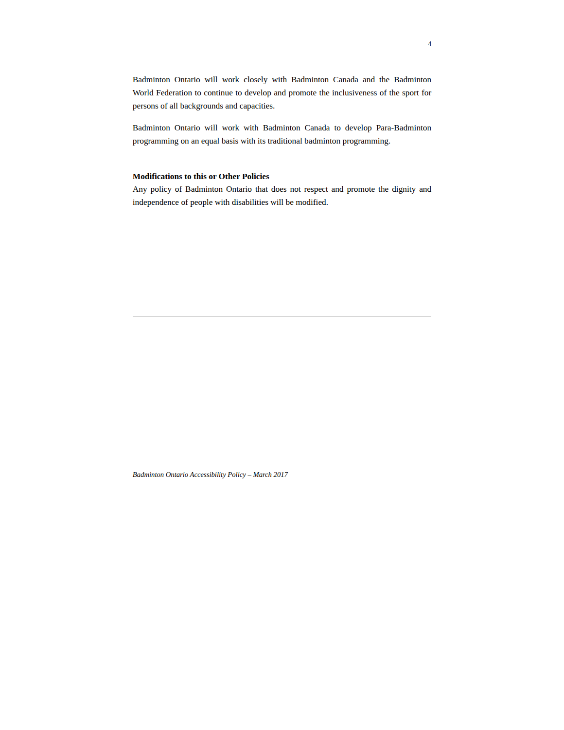4
Badminton Ontario will work closely with Badminton Canada and the Badminton World Federation to continue to develop and promote the inclusiveness of the sport for persons of all backgrounds and capacities.
Badminton Ontario will work with Badminton Canada to develop Para-Badminton programming on an equal basis with its traditional badminton programming.
Modifications to this or Other Policies
Any policy of Badminton Ontario that does not respect and promote the dignity and independence of people with disabilities will be modified.
Badminton Ontario Accessibility Policy – March 2017